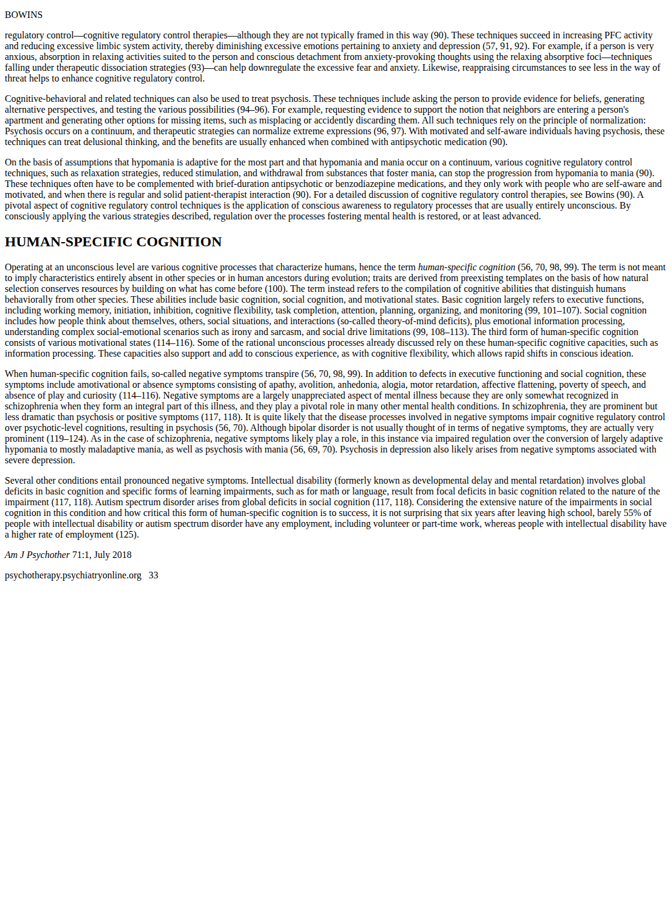BOWINS
regulatory control—cognitive regulatory control therapies—although they are not typically framed in this way (90). These techniques succeed in increasing PFC activity and reducing excessive limbic system activity, thereby diminishing excessive emotions pertaining to anxiety and depression (57, 91, 92). For example, if a person is very anxious, absorption in relaxing activities suited to the person and conscious detachment from anxiety-provoking thoughts using the relaxing absorptive foci—techniques falling under therapeutic dissociation strategies (93)—can help downregulate the excessive fear and anxiety. Likewise, reappraising circumstances to see less in the way of threat helps to enhance cognitive regulatory control.
Cognitive-behavioral and related techniques can also be used to treat psychosis. These techniques include asking the person to provide evidence for beliefs, generating alternative perspectives, and testing the various possibilities (94–96). For example, requesting evidence to support the notion that neighbors are entering a person's apartment and generating other options for missing items, such as misplacing or accidently discarding them. All such techniques rely on the principle of normalization: Psychosis occurs on a continuum, and therapeutic strategies can normalize extreme expressions (96, 97). With motivated and self-aware individuals having psychosis, these techniques can treat delusional thinking, and the benefits are usually enhanced when combined with antipsychotic medication (90).
On the basis of assumptions that hypomania is adaptive for the most part and that hypomania and mania occur on a continuum, various cognitive regulatory control techniques, such as relaxation strategies, reduced stimulation, and withdrawal from substances that foster mania, can stop the progression from hypomania to mania (90). These techniques often have to be complemented with brief-duration antipsychotic or benzodiazepine medications, and they only work with people who are self-aware and motivated, and when there is regular and solid patient-therapist interaction (90). For a detailed discussion of cognitive regulatory control therapies, see Bowins (90). A pivotal aspect of cognitive regulatory control techniques is the application of conscious awareness to regulatory processes that are usually entirely unconscious. By consciously applying the various strategies described, regulation over the processes fostering mental health is restored, or at least advanced.
HUMAN-SPECIFIC COGNITION
Operating at an unconscious level are various cognitive processes that characterize humans, hence the term human-specific cognition (56, 70, 98, 99). The term is not meant to imply characteristics entirely absent in other species or in human ancestors during evolution; traits are derived from preexisting templates on the basis of how natural selection conserves resources by building on what has come before (100). The term instead refers to the compilation of cognitive abilities that distinguish humans behaviorally from other species. These abilities include basic cognition, social cognition, and motivational states. Basic cognition largely refers to executive functions, including working memory, initiation, inhibition, cognitive flexibility, task completion, attention, planning, organizing, and monitoring (99, 101–107). Social cognition includes how people think about themselves, others, social situations, and interactions (so-called theory-of-mind deficits), plus emotional information processing, understanding complex social-emotional scenarios such as irony and sarcasm, and social drive limitations (99, 108–113). The third form of human-specific cognition consists of various motivational states (114–116). Some of the rational unconscious processes already discussed rely on these human-specific cognitive capacities, such as information processing. These capacities also support and add to conscious experience, as with cognitive flexibility, which allows rapid shifts in conscious ideation.
When human-specific cognition fails, so-called negative symptoms transpire (56, 70, 98, 99). In addition to defects in executive functioning and social cognition, these symptoms include amotivational or absence symptoms consisting of apathy, avolition, anhedonia, alogia, motor retardation, affective flattening, poverty of speech, and absence of play and curiosity (114–116). Negative symptoms are a largely unappreciated aspect of mental illness because they are only somewhat recognized in schizophrenia when they form an integral part of this illness, and they play a pivotal role in many other mental health conditions. In schizophrenia, they are prominent but less dramatic than psychosis or positive symptoms (117, 118). It is quite likely that the disease processes involved in negative symptoms impair cognitive regulatory control over psychotic-level cognitions, resulting in psychosis (56, 70). Although bipolar disorder is not usually thought of in terms of negative symptoms, they are actually very prominent (119–124). As in the case of schizophrenia, negative symptoms likely play a role, in this instance via impaired regulation over the conversion of largely adaptive hypomania to mostly maladaptive mania, as well as psychosis with mania (56, 69, 70). Psychosis in depression also likely arises from negative symptoms associated with severe depression.
Several other conditions entail pronounced negative symptoms. Intellectual disability (formerly known as developmental delay and mental retardation) involves global deficits in basic cognition and specific forms of learning impairments, such as for math or language, result from focal deficits in basic cognition related to the nature of the impairment (117, 118). Autism spectrum disorder arises from global deficits in social cognition (117, 118). Considering the extensive nature of the impairments in social cognition in this condition and how critical this form of human-specific cognition is to success, it is not surprising that six years after leaving high school, barely 55% of people with intellectual disability or autism spectrum disorder have any employment, including volunteer or part-time work, whereas people with intellectual disability have a higher rate of employment (125).
Am J Psychother 71:1, July 2018
psychotherapy.psychiatryonline.org 33